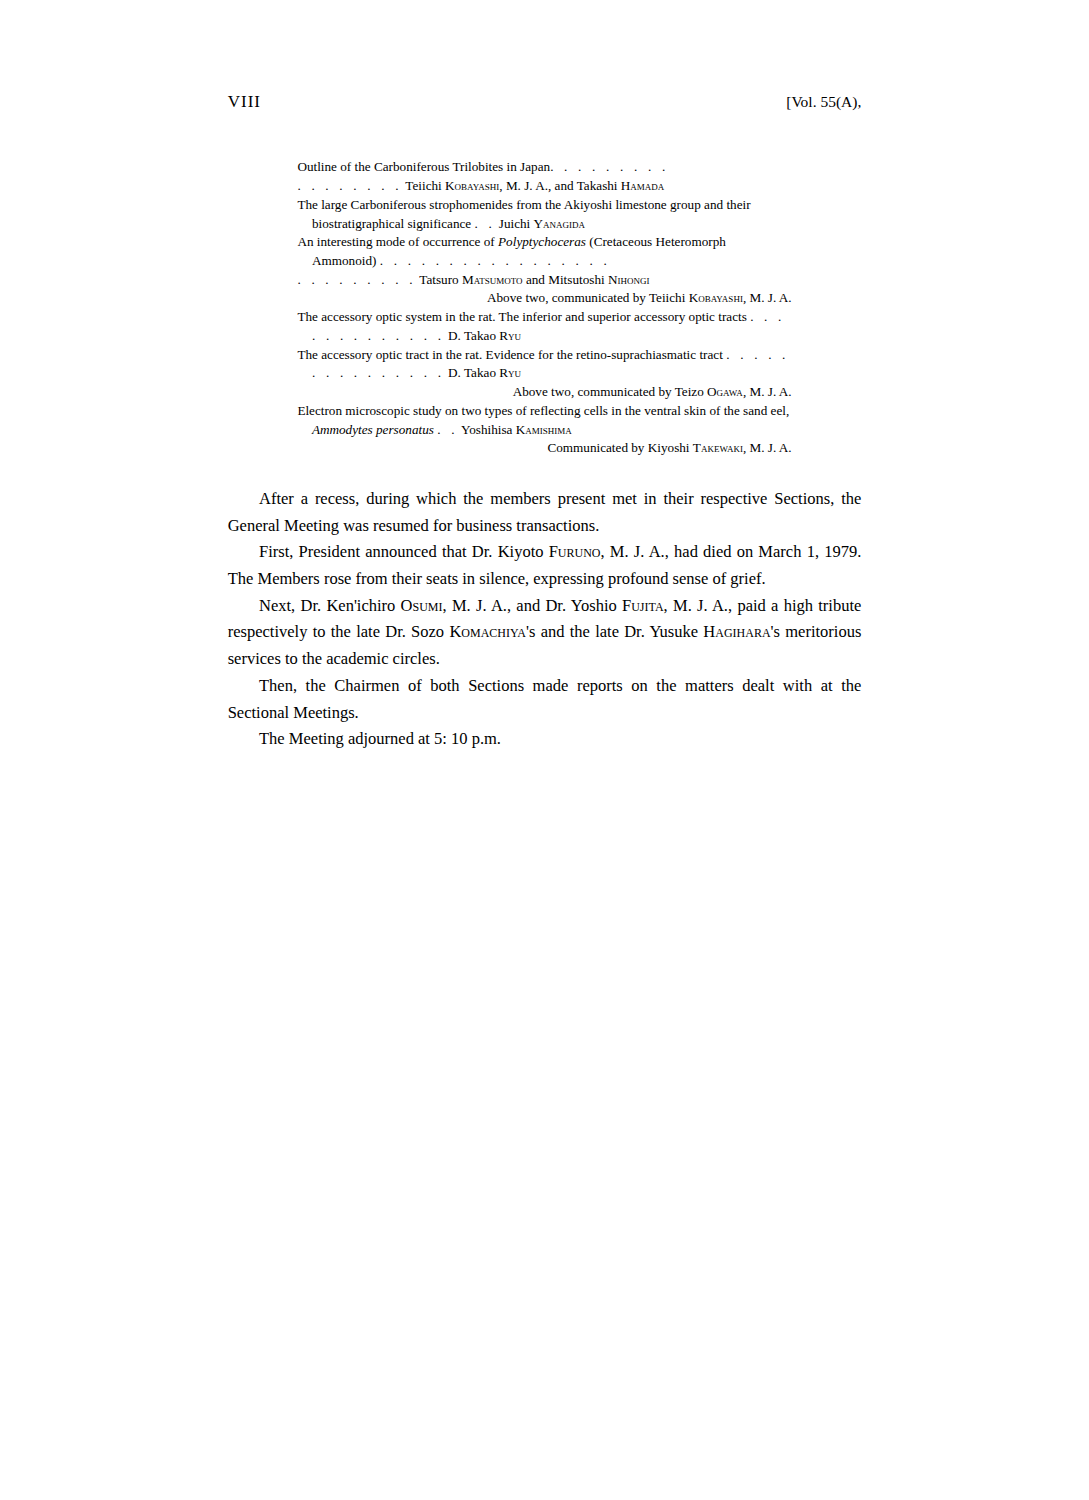VIII
[Vol. 55(A),
Outline of the Carboniferous Trilobites in Japan. . . . . . . . .
. . . . . . . . Teiichi Kobayashi, M. J. A., and Takashi Hamada
The large Carboniferous strophomenides from the Akiyoshi limestone group and their biostratigraphical significance . . Juichi Yanagida
An interesting mode of occurrence of Polyptychoceras (Cretaceous Heteromorph Ammonoid) . . . . . . . . . . . . . . . . .
. . . . . . . . . Tatsuro Matsumoto and Mitsutoshi Nihongi
Above two, communicated by Teiichi Kobayashi, M. J. A.
The accessory optic system in the rat. The inferior and superior accessory optic tracts . . . . . . . . . . . . . D. Takao Ryu
The accessory optic tract in the rat. Evidence for the retino-suprachiasmatic tract . . . . . . . . . . . . . . . D. Takao Ryu
Above two, communicated by Teizo Ogawa, M. J. A.
Electron microscopic study on two types of reflecting cells in the ventral skin of the sand eel, Ammodytes personatus . . Yoshihisa Kamishima
Communicated by Kiyoshi Takewaki, M. J. A.
After a recess, during which the members present met in their respective Sections, the General Meeting was resumed for business transactions.
First, President announced that Dr. Kiyoto Furuno, M. J. A., had died on March 1, 1979. The Members rose from their seats in silence, expressing profound sense of grief.
Next, Dr. Ken'ichiro Osumi, M. J. A., and Dr. Yoshio Fujita, M. J. A., paid a high tribute respectively to the late Dr. Sozo Komachiya's and the late Dr. Yusuke Hagihara's meritorious services to the academic circles.
Then, the Chairmen of both Sections made reports on the matters dealt with at the Sectional Meetings.
The Meeting adjourned at 5: 10 p.m.